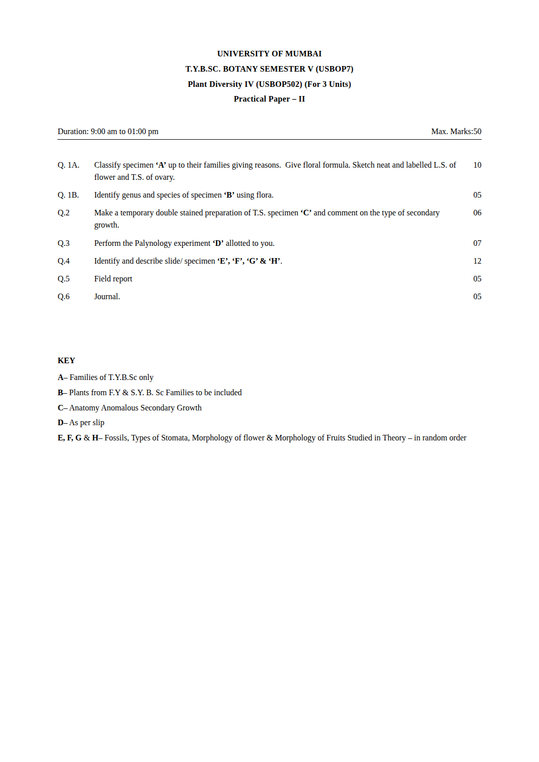UNIVERSITY OF MUMBAI
T.Y.B.SC. BOTANY SEMESTER V (USBOP7)
Plant Diversity IV (USBOP502) (For 3 Units)
Practical Paper – II
Duration: 9:00 am to 01:00 pm Max. Marks:50
| Q. 1A. | Classify specimen ‘A’ up to their families giving reasons. Give floral formula. Sketch neat and labelled L.S. of flower and T.S. of ovary. | 10 |
| Q. 1B. | Identify genus and species of specimen ‘B’ using flora. | 05 |
| Q.2 | Make a temporary double stained preparation of T.S. specimen ‘C’ and comment on the type of secondary growth. | 06 |
| Q.3 | Perform the Palynology experiment ‘D’ allotted to you. | 07 |
| Q.4 | Identify and describe slide/ specimen ‘E’, ‘F’, ‘G’ & ‘H’ . | 12 |
| Q.5 | Field report | 05 |
| Q.6 | Journal. | 05 |
KEY
A– Families of T.Y.B.Sc only
B– Plants from F.Y & S.Y. B. Sc Families to be included
C– Anatomy Anomalous Secondary Growth
D– As per slip
E, F, G & H– Fossils, Types of Stomata, Morphology of flower & Morphology of Fruits Studied in Theory – in random order